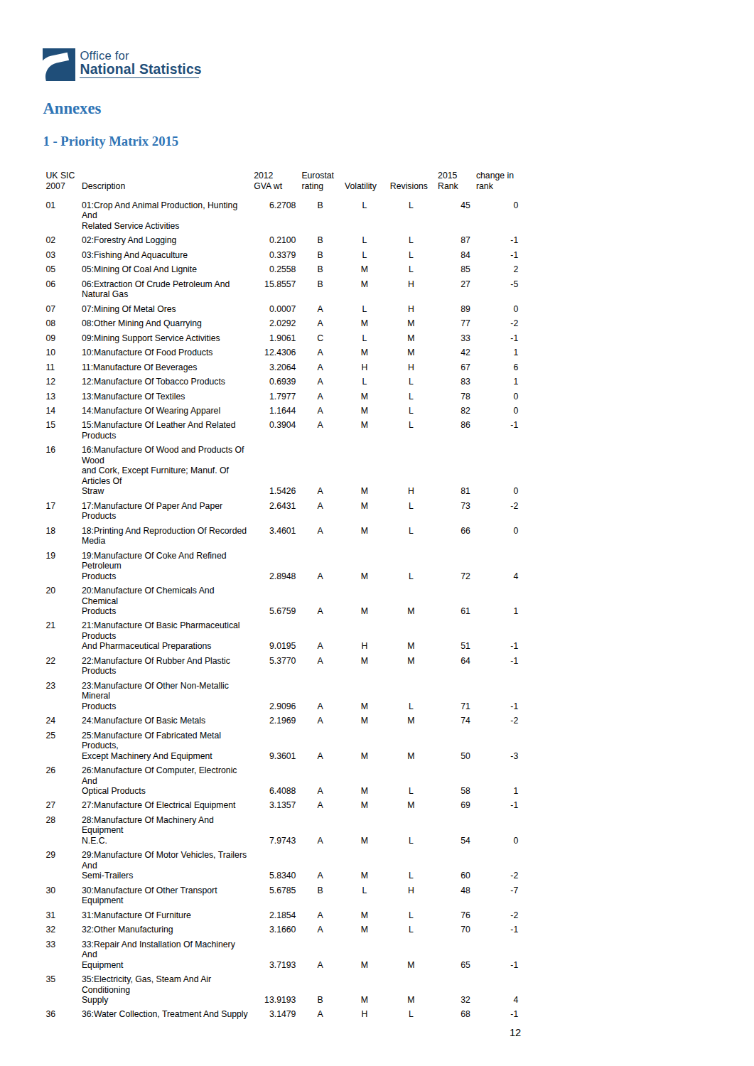Office for
National Statistics
Annexes
1 - Priority Matrix 2015
| UK SIC 2007 | Description | 2012 GVA wt | Eurostat rating | Volatility | Revisions | 2015 Rank | change in rank |
| --- | --- | --- | --- | --- | --- | --- | --- |
| 01 | 01:Crop And Animal Production, Hunting And Related Service Activities | 6.2708 | B | L | L | 45 | 0 |
| 02 | 02:Forestry And Logging | 0.2100 | B | L | L | 87 | -1 |
| 03 | 03:Fishing And Aquaculture | 0.3379 | B | L | L | 84 | -1 |
| 05 | 05:Mining Of Coal And Lignite | 0.2558 | B | M | L | 85 | 2 |
| 06 | 06:Extraction Of Crude Petroleum And Natural Gas | 15.8557 | B | M | H | 27 | -5 |
| 07 | 07:Mining Of Metal Ores | 0.0007 | A | L | H | 89 | 0 |
| 08 | 08:Other Mining And Quarrying | 2.0292 | A | M | M | 77 | -2 |
| 09 | 09:Mining Support Service Activities | 1.9061 | C | L | M | 33 | -1 |
| 10 | 10:Manufacture Of Food Products | 12.4306 | A | M | M | 42 | 1 |
| 11 | 11:Manufacture Of Beverages | 3.2064 | A | H | H | 67 | 6 |
| 12 | 12:Manufacture Of Tobacco Products | 0.6939 | A | L | L | 83 | 1 |
| 13 | 13:Manufacture Of Textiles | 1.7977 | A | M | L | 78 | 0 |
| 14 | 14:Manufacture Of Wearing Apparel | 1.1644 | A | M | L | 82 | 0 |
| 15 | 15:Manufacture Of Leather And Related Products | 0.3904 | A | M | L | 86 | -1 |
| 16 | 16:Manufacture Of Wood and Products Of Wood and Cork, Except Furniture; Manuf. Of Articles Of Straw | 1.5426 | A | M | H | 81 | 0 |
| 17 | 17:Manufacture Of Paper And Paper Products | 2.6431 | A | M | L | 73 | -2 |
| 18 | 18:Printing And Reproduction Of Recorded Media | 3.4601 | A | M | L | 66 | 0 |
| 19 | 19:Manufacture Of Coke And Refined Petroleum Products | 2.8948 | A | M | L | 72 | 4 |
| 20 | 20:Manufacture Of Chemicals And Chemical Products | 5.6759 | A | M | M | 61 | 1 |
| 21 | 21:Manufacture Of Basic Pharmaceutical Products And Pharmaceutical Preparations | 9.0195 | A | H | M | 51 | -1 |
| 22 | 22:Manufacture Of Rubber And Plastic Products | 5.3770 | A | M | M | 64 | -1 |
| 23 | 23:Manufacture Of Other Non-Metallic Mineral Products | 2.9096 | A | M | L | 71 | -1 |
| 24 | 24:Manufacture Of Basic Metals | 2.1969 | A | M | M | 74 | -2 |
| 25 | 25:Manufacture Of Fabricated Metal Products, Except Machinery And Equipment | 9.3601 | A | M | M | 50 | -3 |
| 26 | 26:Manufacture Of Computer, Electronic And Optical Products | 6.4088 | A | M | L | 58 | 1 |
| 27 | 27:Manufacture Of Electrical Equipment | 3.1357 | A | M | M | 69 | -1 |
| 28 | 28:Manufacture Of Machinery And Equipment N.E.C. | 7.9743 | A | M | L | 54 | 0 |
| 29 | 29:Manufacture Of Motor Vehicles, Trailers And Semi-Trailers | 5.8340 | A | M | L | 60 | -2 |
| 30 | 30:Manufacture Of Other Transport Equipment | 5.6785 | B | L | H | 48 | -7 |
| 31 | 31:Manufacture Of Furniture | 2.1854 | A | M | L | 76 | -2 |
| 32 | 32:Other Manufacturing | 3.1660 | A | M | L | 70 | -1 |
| 33 | 33:Repair And Installation Of Machinery And Equipment | 3.7193 | A | M | M | 65 | -1 |
| 35 | 35:Electricity, Gas, Steam And Air Conditioning Supply | 13.9193 | B | M | M | 32 | 4 |
| 36 | 36:Water Collection, Treatment And Supply | 3.1479 | A | H | L | 68 | -1 |
12